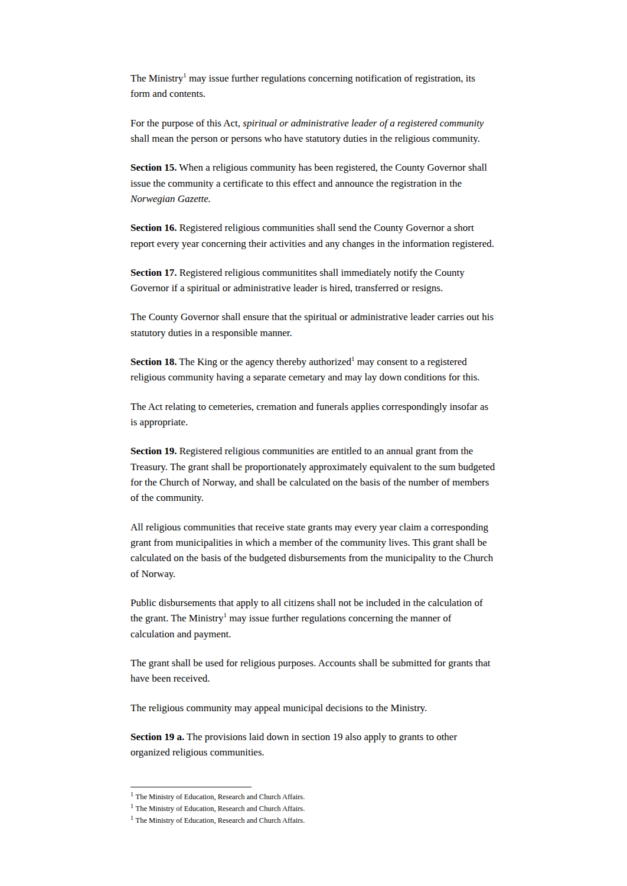The Ministry1 may issue further regulations concerning notification of registration, its form and contents.
For the purpose of this Act, spiritual or administrative leader of a registered community shall mean the person or persons who have statutory duties in the religious community.
Section 15. When a religious community has been registered, the County Governor shall issue the community a certificate to this effect and announce the registration in the Norwegian Gazette.
Section 16. Registered religious communities shall send the County Governor a short report every year concerning their activities and any changes in the information registered.
Section 17. Registered religious communitites shall immediately notify the County Governor if a spiritual or administrative leader is hired, transferred or resigns.
The County Governor shall ensure that the spiritual or administrative leader carries out his statutory duties in a responsible manner.
Section 18. The King or the agency thereby authorized1 may consent to a registered religious community having a separate cemetary and may lay down conditions for this.
The Act relating to cemeteries, cremation and funerals applies correspondingly insofar as is appropriate.
Section 19. Registered religious communities are entitled to an annual grant from the Treasury. The grant shall be proportionately approximately equivalent to the sum budgeted for the Church of Norway, and shall be calculated on the basis of the number of members of the community.
All religious communities that receive state grants may every year claim a corresponding grant from municipalities in which a member of the community lives. This grant shall be calculated on the basis of the budgeted disbursements from the municipality to the Church of Norway.
Public disbursements that apply to all citizens shall not be included in the calculation of the grant. The Ministry1 may issue further regulations concerning the manner of calculation and payment.
The grant shall be used for religious purposes. Accounts shall be submitted for grants that have been received.
The religious community may appeal municipal decisions to the Ministry.
Section 19 a. The provisions laid down in section 19 also apply to grants to other organized religious communities.
1The Ministry of Education, Research and Church Affairs.
1The Ministry of Education, Research and Church Affairs.
1The Ministry of Education, Research and Church Affairs.